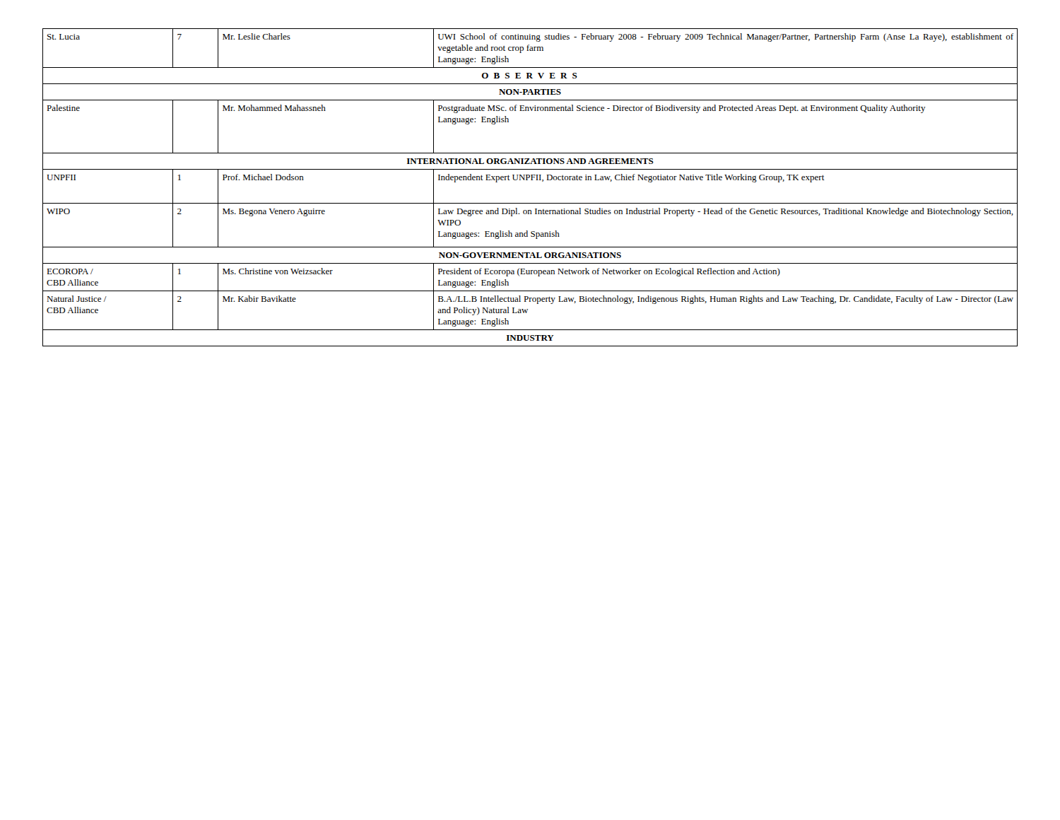| St. Lucia | 7 | Mr. Leslie Charles | UWI School of continuing studies - February 2008 - February 2009 Technical Manager/Partner, Partnership Farm (Anse La Raye), establishment of vegetable and root crop farm Language: English |
| O B S E R V E R S |
| NON-PARTIES |
| Palestine | | Mr. Mohammed Mahassneh | Postgraduate MSc. of Environmental Science - Director of Biodiversity and Protected Areas Dept. at Environment Quality Authority Language: English |
| INTERNATIONAL ORGANIZATIONS AND AGREEMENTS |
| UNPFII | 1 | Prof. Michael Dodson | Independent Expert UNPFII, Doctorate in Law, Chief Negotiator Native Title Working Group, TK expert |
| WIPO | 2 | Ms. Begona Venero Aguirre | Law Degree and Dipl. on International Studies on Industrial Property - Head of the Genetic Resources, Traditional Knowledge and Biotechnology Section, WIPO Languages: English and Spanish |
| NON-GOVERNMENTAL ORGANISATIONS |
| ECOROPA / CBD Alliance | 1 | Ms. Christine von Weizsacker | President of Ecoropa (European Network of Networker on Ecological Reflection and Action) Language: English |
| Natural Justice / CBD Alliance | 2 | Mr. Kabir Bavikatte | B.A./LL.B Intellectual Property Law, Biotechnology, Indigenous Rights, Human Rights and Law Teaching, Dr. Candidate, Faculty of Law - Director (Law and Policy) Natural Law Language: English |
| INDUSTRY |